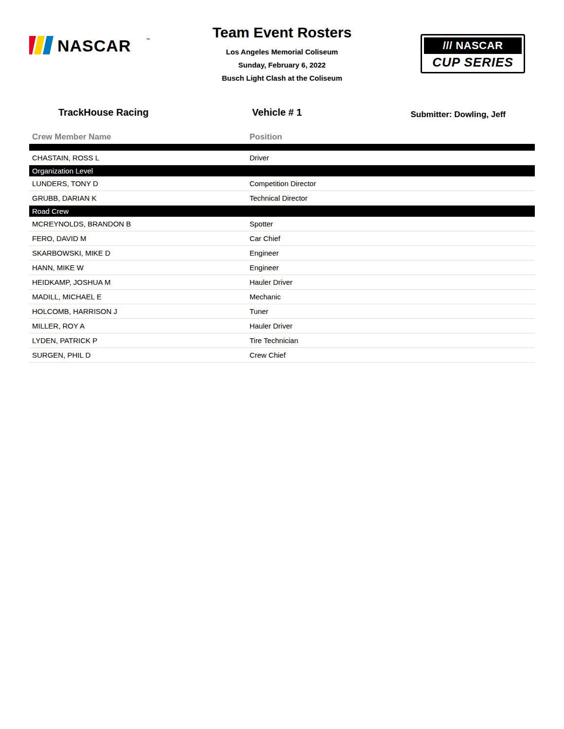NASCAR ™
Team Event Rosters
Los Angeles Memorial Coliseum
Sunday, February 6, 2022
Busch Light Clash at the Coliseum
/// NASCAR
CUP SERIES
TrackHouse Racing
Vehicle # 1
Submitter: Dowling, Jeff
| Crew Member Name | Position |
| --- | --- |
| CHASTAIN, ROSS L | Driver |
| Organization Level |
| LUNDERS, TONY D | Competition Director |
| GRUBB, DARIAN K | Technical Director |
| Road Crew |
| MCREYNOLDS, BRANDON B | Spotter |
| FERO, DAVID M | Car Chief |
| SKARBOWSKI, MIKE D | Engineer |
| HANN, MIKE W | Engineer |
| HEIDKAMP, JOSHUA M | Hauler Driver |
| MADILL, MICHAEL E | Mechanic |
| HOLCOMB, HARRISON J | Tuner |
| MILLER, ROY A | Hauler Driver |
| LYDEN, PATRICK P | Tire Technician |
| SURGEN, PHIL D | Crew Chief |